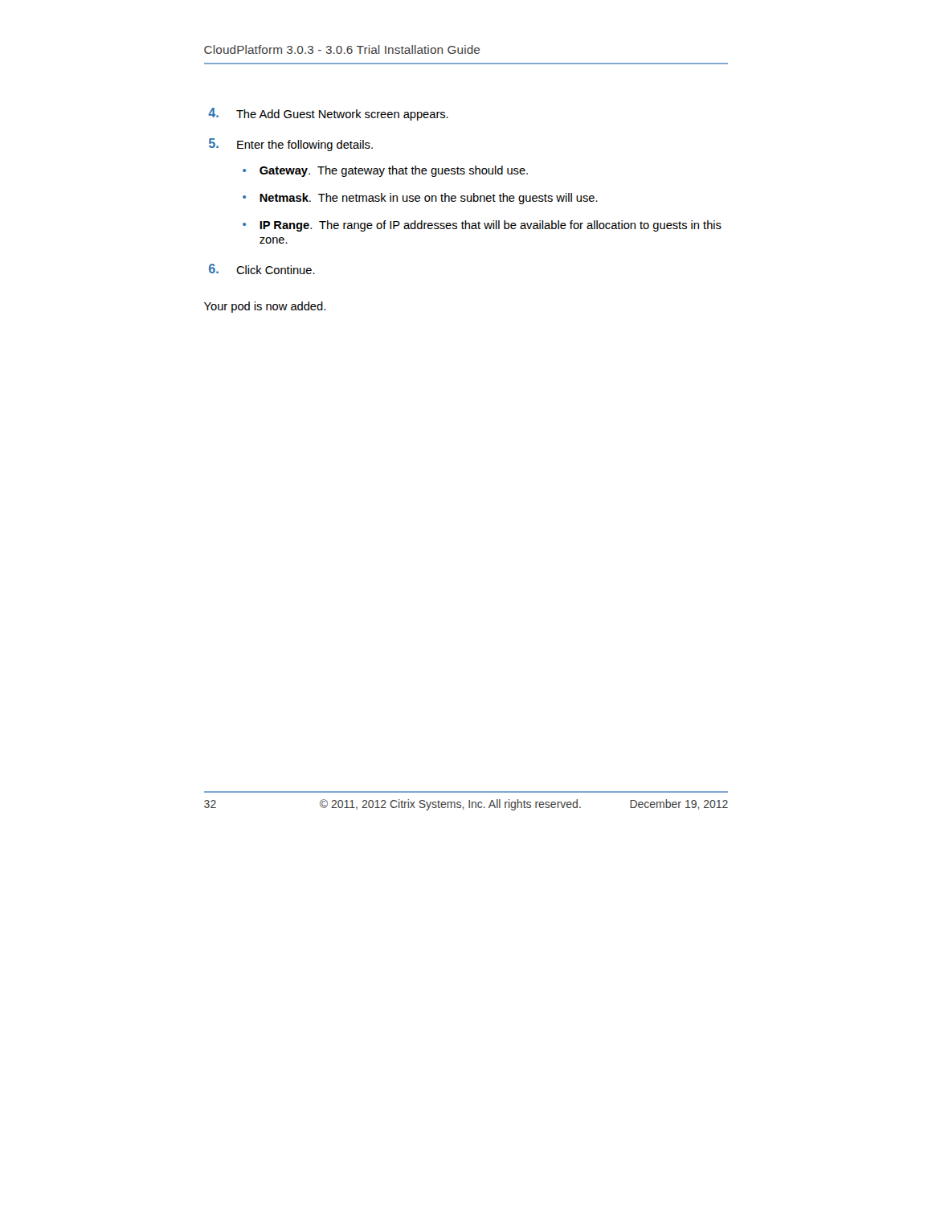CloudPlatform 3.0.3 - 3.0.6 Trial Installation Guide
4. The Add Guest Network screen appears.
5. Enter the following details.
Gateway. The gateway that the guests should use.
Netmask. The netmask in use on the subnet the guests will use.
IP Range. The range of IP addresses that will be available for allocation to guests in this zone.
6. Click Continue.
Your pod is now added.
32
© 2011, 2012 Citrix Systems, Inc. All rights reserved.
December 19, 2012